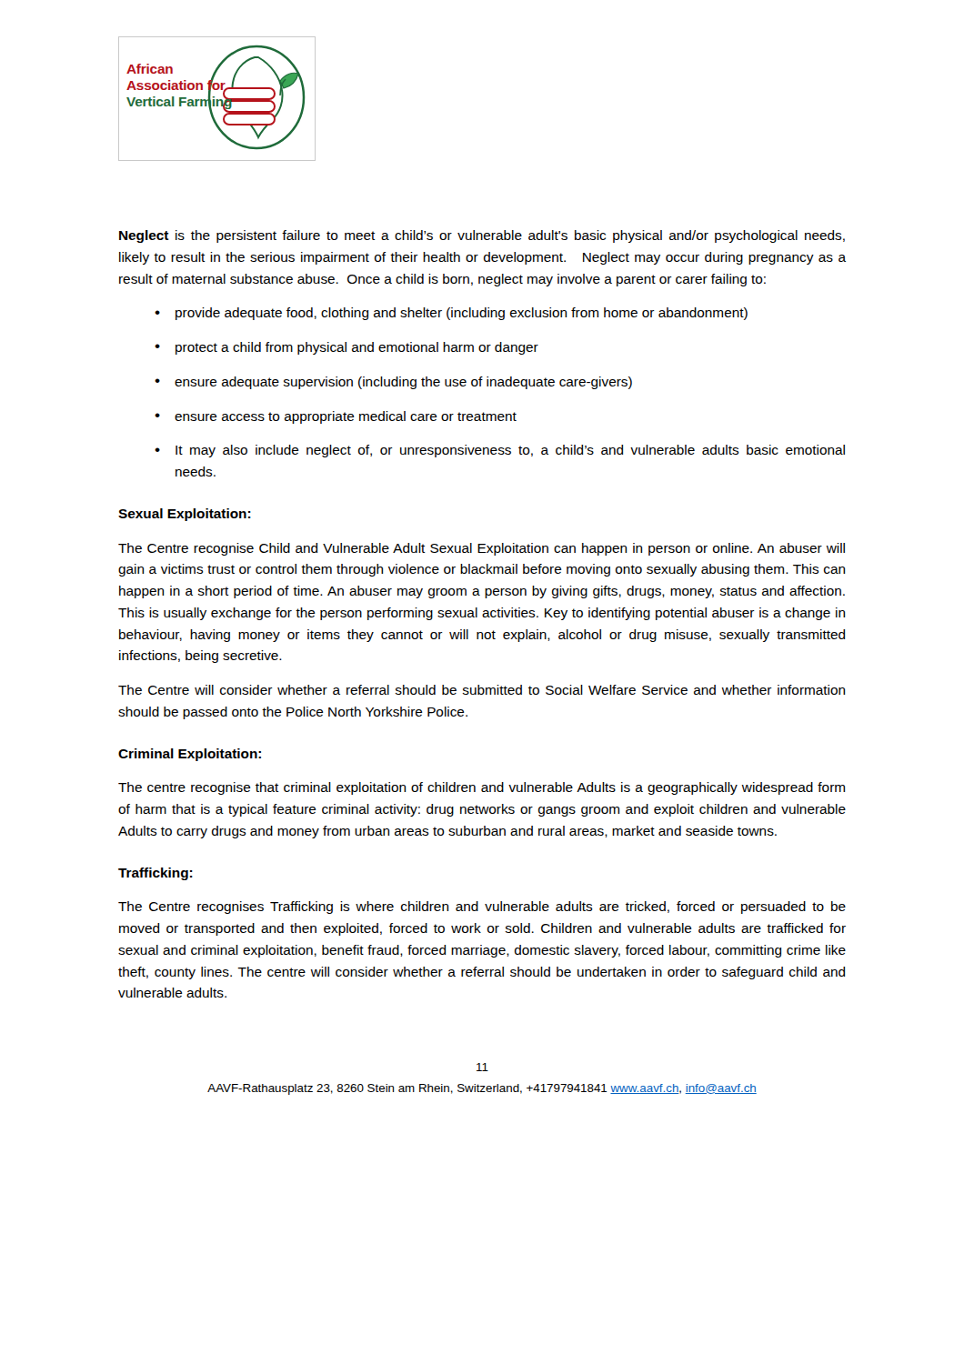African
Association for
Vertical Farming
Neglect is the persistent failure to meet a child’s or vulnerable adult's basic physical and/or psychological needs, likely to result in the serious impairment of their health or development. Neglect may occur during pregnancy as a result of maternal substance abuse. Once a child is born, neglect may involve a parent or carer failing to:
provide adequate food, clothing and shelter (including exclusion from home or abandonment)
protect a child from physical and emotional harm or danger
ensure adequate supervision (including the use of inadequate care-givers)
ensure access to appropriate medical care or treatment
It may also include neglect of, or unresponsiveness to, a child’s and vulnerable adults basic emotional needs.
Sexual Exploitation:
The Centre recognise Child and Vulnerable Adult Sexual Exploitation can happen in person or online. An abuser will gain a victims trust or control them through violence or blackmail before moving onto sexually abusing them. This can happen in a short period of time. An abuser may groom a person by giving gifts, drugs, money, status and affection. This is usually exchange for the person performing sexual activities. Key to identifying potential abuser is a change in behaviour, having money or items they cannot or will not explain, alcohol or drug misuse, sexually transmitted infections, being secretive.
The Centre will consider whether a referral should be submitted to Social Welfare Service and whether information should be passed onto the Police North Yorkshire Police.
Criminal Exploitation:
The centre recognise that criminal exploitation of children and vulnerable Adults is a geographically widespread form of harm that is a typical feature criminal activity: drug networks or gangs groom and exploit children and vulnerable Adults to carry drugs and money from urban areas to suburban and rural areas, market and seaside towns.
Trafficking:
The Centre recognises Trafficking is where children and vulnerable adults are tricked, forced or persuaded to be moved or transported and then exploited, forced to work or sold. Children and vulnerable adults are trafficked for sexual and criminal exploitation, benefit fraud, forced marriage, domestic slavery, forced labour, committing crime like theft, county lines. The centre will consider whether a referral should be undertaken in order to safeguard child and vulnerable adults.
11
AAVF-Rathausplatz 23, 8260 Stein am Rhein, Switzerland, +41797941841 www.aavf.ch, info@aavf.ch